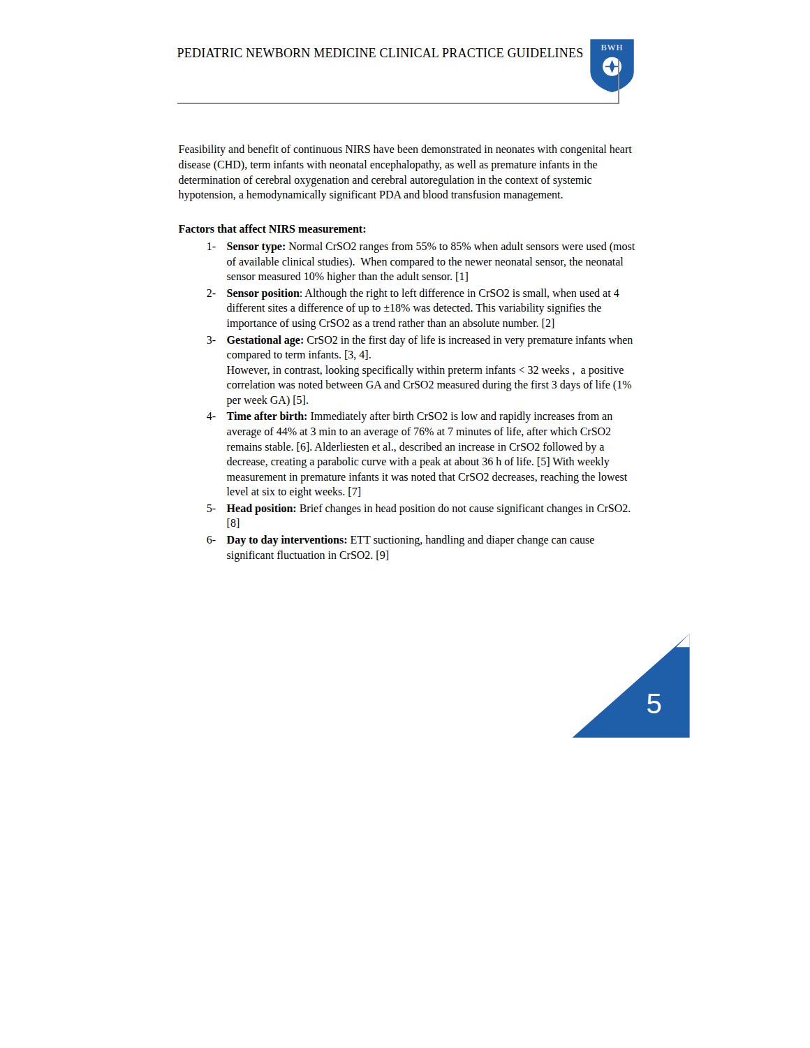PEDIATRIC NEWBORN MEDICINE CLINICAL PRACTICE GUIDELINES
BWH
Feasibility and benefit of continuous NIRS have been demonstrated in neonates with congenital heart disease (CHD), term infants with neonatal encephalopathy, as well as premature infants in the determination of cerebral oxygenation and cerebral autoregulation in the context of systemic hypotension, a hemodynamically significant PDA and blood transfusion management.
Factors that affect NIRS measurement:
Sensor type: Normal CrSO2 ranges from 55% to 85% when adult sensors were used (most of available clinical studies). When compared to the newer neonatal sensor, the neonatal sensor measured 10% higher than the adult sensor. [1]
Sensor position: Although the right to left difference in CrSO2 is small, when used at 4 different sites a difference of up to ±18% was detected. This variability signifies the importance of using CrSO2 as a trend rather than an absolute number. [2]
Gestational age: CrSO2 in the first day of life is increased in very premature infants when compared to term infants. [3, 4]. However, in contrast, looking specifically within preterm infants < 32 weeks , a positive correlation was noted between GA and CrSO2 measured during the first 3 days of life (1% per week GA) [5].
Time after birth: Immediately after birth CrSO2 is low and rapidly increases from an average of 44% at 3 min to an average of 76% at 7 minutes of life, after which CrSO2 remains stable. [6]. Alderliesten et al., described an increase in CrSO2 followed by a decrease, creating a parabolic curve with a peak at about 36 h of life. [5] With weekly measurement in premature infants it was noted that CrSO2 decreases, reaching the lowest level at six to eight weeks. [7]
Head position: Brief changes in head position do not cause significant changes in CrSO2. [8]
Day to day interventions: ETT suctioning, handling and diaper change can cause significant fluctuation in CrSO2. [9]
5